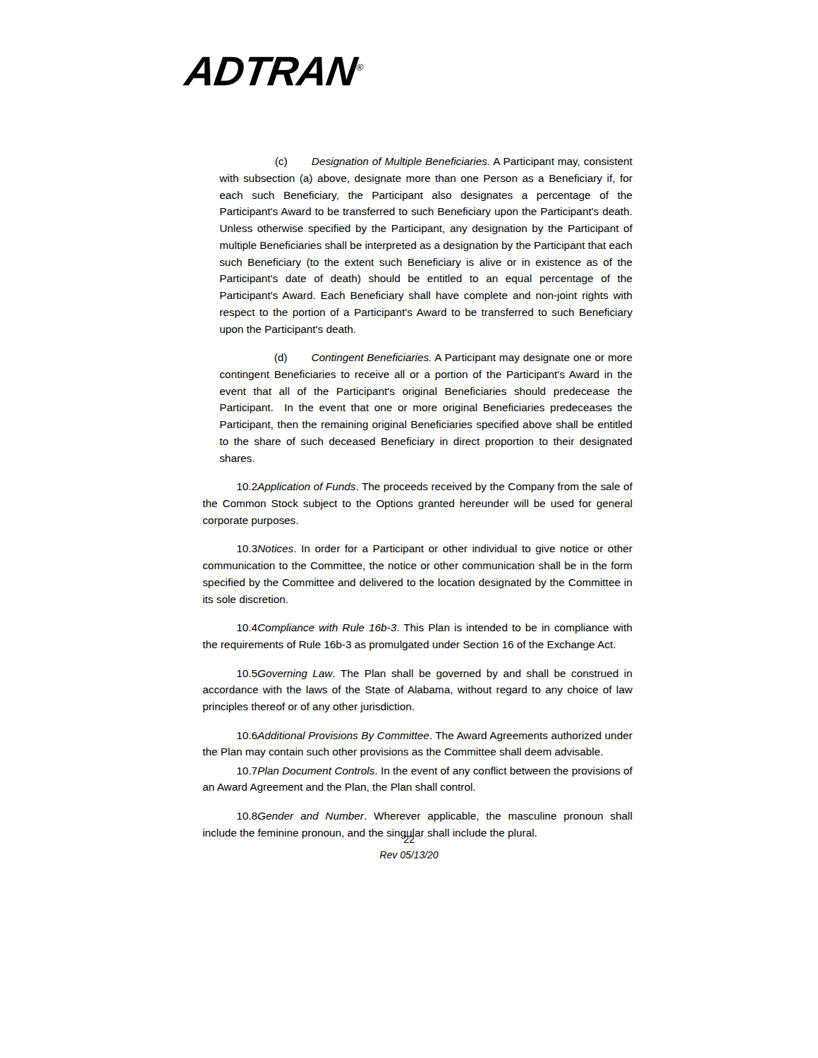ADTRAN®
(c) Designation of Multiple Beneficiaries. A Participant may, consistent with subsection (a) above, designate more than one Person as a Beneficiary if, for each such Beneficiary, the Participant also designates a percentage of the Participant's Award to be transferred to such Beneficiary upon the Participant's death. Unless otherwise specified by the Participant, any designation by the Participant of multiple Beneficiaries shall be interpreted as a designation by the Participant that each such Beneficiary (to the extent such Beneficiary is alive or in existence as of the Participant's date of death) should be entitled to an equal percentage of the Participant's Award. Each Beneficiary shall have complete and non-joint rights with respect to the portion of a Participant's Award to be transferred to such Beneficiary upon the Participant's death.
(d) Contingent Beneficiaries. A Participant may designate one or more contingent Beneficiaries to receive all or a portion of the Participant's Award in the event that all of the Participant's original Beneficiaries should predecease the Participant. In the event that one or more original Beneficiaries predeceases the Participant, then the remaining original Beneficiaries specified above shall be entitled to the share of such deceased Beneficiary in direct proportion to their designated shares.
10.2 Application of Funds. The proceeds received by the Company from the sale of the Common Stock subject to the Options granted hereunder will be used for general corporate purposes.
10.3 Notices. In order for a Participant or other individual to give notice or other communication to the Committee, the notice or other communication shall be in the form specified by the Committee and delivered to the location designated by the Committee in its sole discretion.
10.4 Compliance with Rule 16b-3. This Plan is intended to be in compliance with the requirements of Rule 16b-3 as promulgated under Section 16 of the Exchange Act.
10.5 Governing Law. The Plan shall be governed by and shall be construed in accordance with the laws of the State of Alabama, without regard to any choice of law principles thereof or of any other jurisdiction.
10.6 Additional Provisions By Committee. The Award Agreements authorized under the Plan may contain such other provisions as the Committee shall deem advisable.
10.7 Plan Document Controls. In the event of any conflict between the provisions of an Award Agreement and the Plan, the Plan shall control.
10.8 Gender and Number. Wherever applicable, the masculine pronoun shall include the feminine pronoun, and the singular shall include the plural.
22
Rev 05/13/20